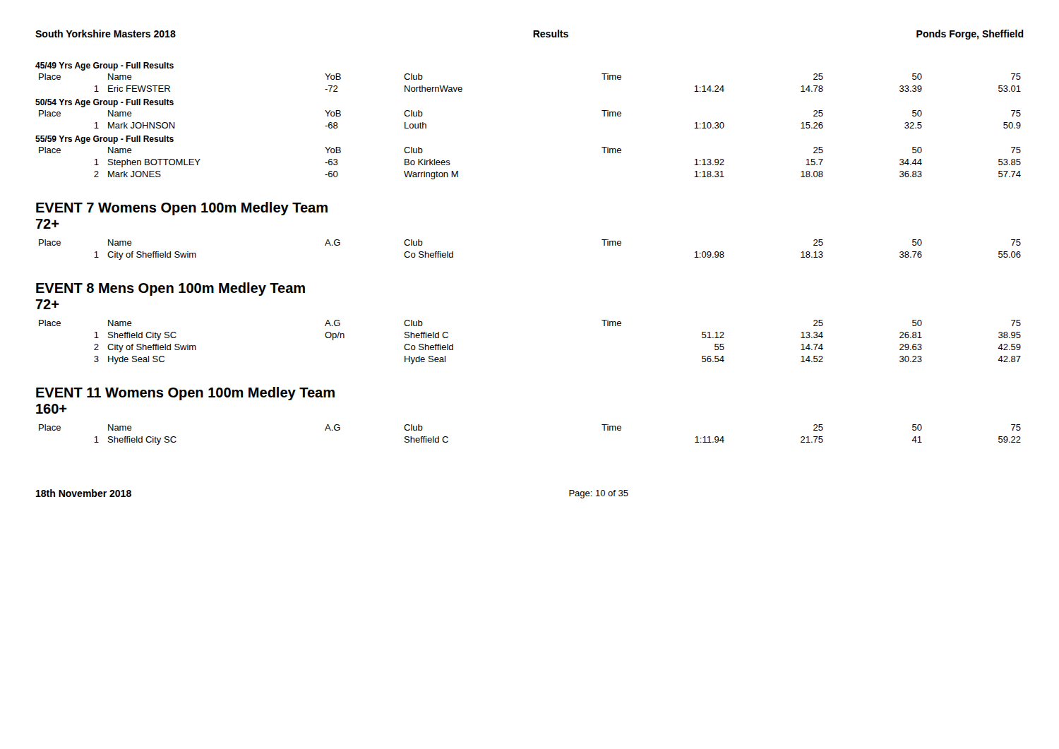South Yorkshire Masters 2018
Results
Ponds Forge, Sheffield
45/49 Yrs Age Group - Full Results
| Place | Name | YoB | Club | Time | 25 | 50 | 75 |
| 1 | Eric FEWSTER | -72 | NorthernWave | 1:14.24 | 14.78 | 33.39 | 53.01 |
50/54 Yrs Age Group - Full Results
| Place | Name | YoB | Club | Time | 25 | 50 | 75 |
| 1 | Mark JOHNSON | -68 | Louth | 1:10.30 | 15.26 | 32.5 | 50.9 |
55/59 Yrs Age Group - Full Results
| Place | Name | YoB | Club | Time | 25 | 50 | 75 |
| 1 | Stephen BOTTOMLEY | -63 | Bo Kirklees | 1:13.92 | 15.7 | 34.44 | 53.85 |
| 2 | Mark JONES | -60 | Warrington M | 1:18.31 | 18.08 | 36.83 | 57.74 |
EVENT 7 Womens Open 100m Medley Team
72+
| Place | Name | A.G | Club | Time | 25 | 50 | 75 |
| 1 | City of Sheffield Swim | | Co Sheffield | 1:09.98 | 18.13 | 38.76 | 55.06 |
EVENT 8 Mens Open 100m Medley Team
72+
| Place | Name | A.G | Club | Time | 25 | 50 | 75 |
| 1 | Sheffield City SC | Op/n | Sheffield C | 51.12 | 13.34 | 26.81 | 38.95 |
| 2 | City of Sheffield Swim | | Co Sheffield | 55 | 14.74 | 29.63 | 42.59 |
| 3 | Hyde Seal SC | | Hyde Seal | 56.54 | 14.52 | 30.23 | 42.87 |
EVENT 11 Womens Open 100m Medley Team
160+
| Place | Name | A.G | Club | Time | 25 | 50 | 75 |
| 1 | Sheffield City SC | | Sheffield C | 1:11.94 | 21.75 | 41 | 59.22 |
18th November 2018
Page: 10 of 35